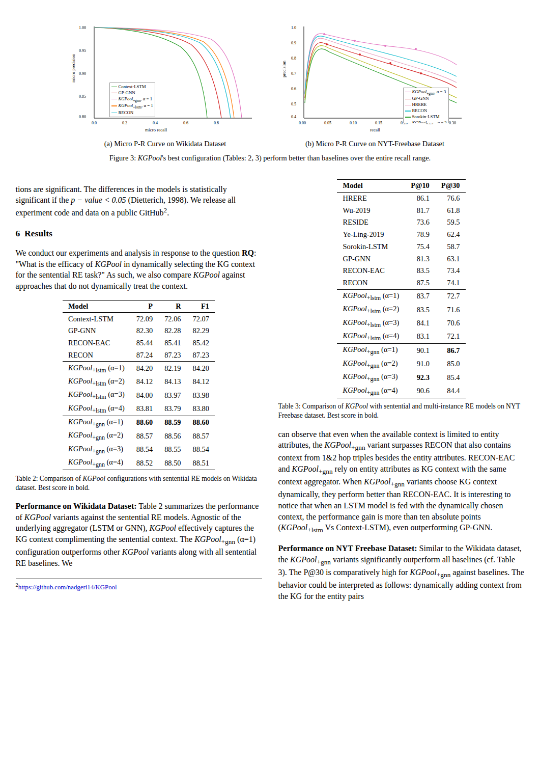1.00 0.95 0.90 0.85 0.80 0.0 0.2 0.4 0.6 0.8 micro recall micro precision
Context-LSTM
GP-GNN
KGPool+gnn, α = 1
KGPool+lstm, α = 1
RECON
(a) Micro P-R Curve on Wikidata Dataset
1.0 0.9 0.8 0.7 0.6 0.5 0.4 0.00 0.05 0.10 0.15 0.20 0.25 0.30 recall precision
KGPool+gnn, α = 3
GP-GNN
HRERE
RECON
Sorokin-LSTM
KGPool+lstm, α = 3
(b) Micro P-R Curve on NYT-Freebase Dataset
Figure 3: KGPool's best configuration (Tables: 2, 3) perform better than baselines over the entire recall range.
tions are significant. The differences in the models is statistically significant if the p − value < 0.05 (Dietterich, 1998). We release all experiment code and data on a public GitHub2.
6 Results
We conduct our experiments and analysis in response to the question RQ: "What is the efficacy of KGPool in dynamically selecting the KG context for the sentential RE task?" As such, we also compare KGPool against approaches that do not dynamically treat the context.
| Model | P | R | F1 |
| --- | --- | --- | --- |
| Context-LSTM | 72.09 | 72.06 | 72.07 |
| GP-GNN | 82.30 | 82.28 | 82.29 |
| RECON-EAC | 85.44 | 85.41 | 85.42 |
| RECON | 87.24 | 87.23 | 87.23 |
| KGPool +lstm (α=1) | 84.20 | 82.19 | 84.20 |
| KGPool +lstm (α=2) | 84.12 | 84.13 | 84.12 |
| KGPool +lstm (α=3) | 84.00 | 83.97 | 83.98 |
| KGPool +lstm (α=4) | 83.81 | 83.79 | 83.80 |
| KGPool +gnn (α=1) | 88.60 | 88.59 | 88.60 |
| KGPool +gnn (α=2) | 88.57 | 88.56 | 88.57 |
| KGPool +gnn (α=3) | 88.54 | 88.55 | 88.54 |
| KGPool +gnn (α=4) | 88.52 | 88.50 | 88.51 |
Table 2: Comparison of KGPool configurations with sentential RE models on Wikidata dataset. Best score in bold.
Performance on Wikidata Dataset: Table 2 summarizes the performance of KGPool variants against the sentential RE models. Agnostic of the underlying aggregator (LSTM or GNN), KGPool effectively captures the KG context complimenting the sentential context. The KGPool+gnn (α=1) configuration outperforms other KGPool variants along with all sentential RE baselines. We
2https://github.com/nadgeri14/KGPool
| Model | P@10 | P@30 |
| --- | --- | --- |
| HRERE | 86.1 | 76.6 |
| Wu-2019 | 81.7 | 61.8 |
| RESIDE | 73.6 | 59.5 |
| Ye-Ling-2019 | 78.9 | 62.4 |
| Sorokin-LSTM | 75.4 | 58.7 |
| GP-GNN | 81.3 | 63.1 |
| RECON-EAC | 83.5 | 73.4 |
| RECON | 87.5 | 74.1 |
| KGPool +lstm (α=1) | 83.7 | 72.7 |
| KGPool +lstm (α=2) | 83.5 | 71.6 |
| KGPool +lstm (α=3) | 84.1 | 70.6 |
| KGPool +lstm (α=4) | 83.1 | 72.1 |
| KGPool +gnn (α=1) | 90.1 | 86.7 |
| KGPool +gnn (α=2) | 91.0 | 85.0 |
| KGPool +gnn (α=3) | 92.3 | 85.4 |
| KGPool +gnn (α=4) | 90.6 | 84.4 |
Table 3: Comparison of KGPool with sentential and multi-instance RE models on NYT Freebase dataset. Best score in bold.
can observe that even when the available context is limited to entity attributes, the KGPool+gnn variant surpasses RECON that also contains context from 1&2 hop triples besides the entity attributes. RECON-EAC and KGPool+gnn rely on entity attributes as KG context with the same context aggregator. When KGPool+gnn variants choose KG context dynamically, they perform better than RECON-EAC. It is interesting to notice that when an LSTM model is fed with the dynamically chosen context, the performance gain is more than ten absolute points (KGPool+lstm Vs Context-LSTM), even outperforming GP-GNN.
Performance on NYT Freebase Dataset: Similar to the Wikidata dataset, the KGPool+gnn variants significantly outperform all baselines (cf. Table 3). The P@30 is comparatively high for KGPool+gnn against baselines. The behavior could be interpreted as follows: dynamically adding context from the KG for the entity pairs